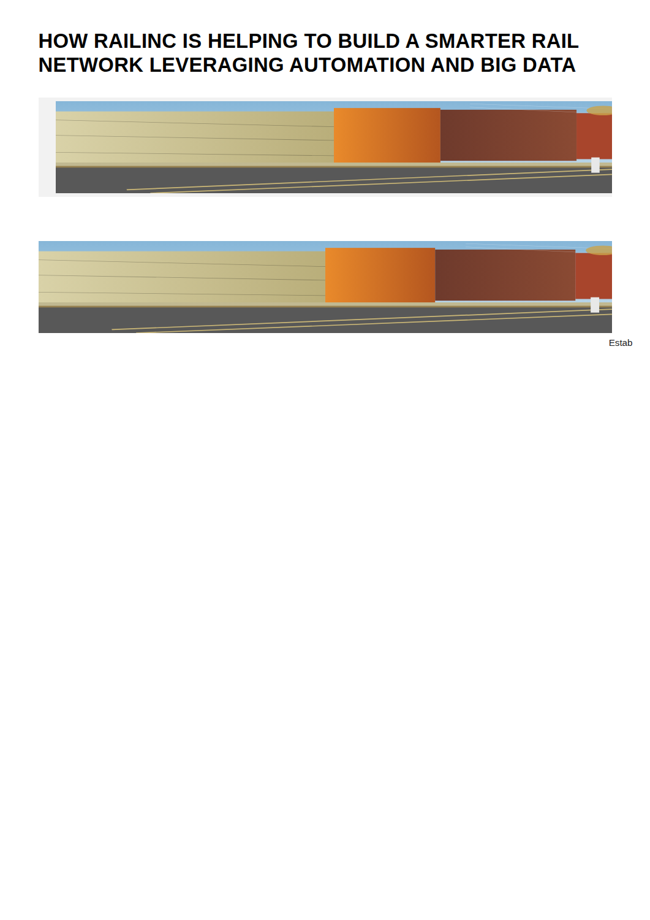How Railinc is Helping to Build a Smarter Rail Network Leveraging Automation and Big Data
Estab